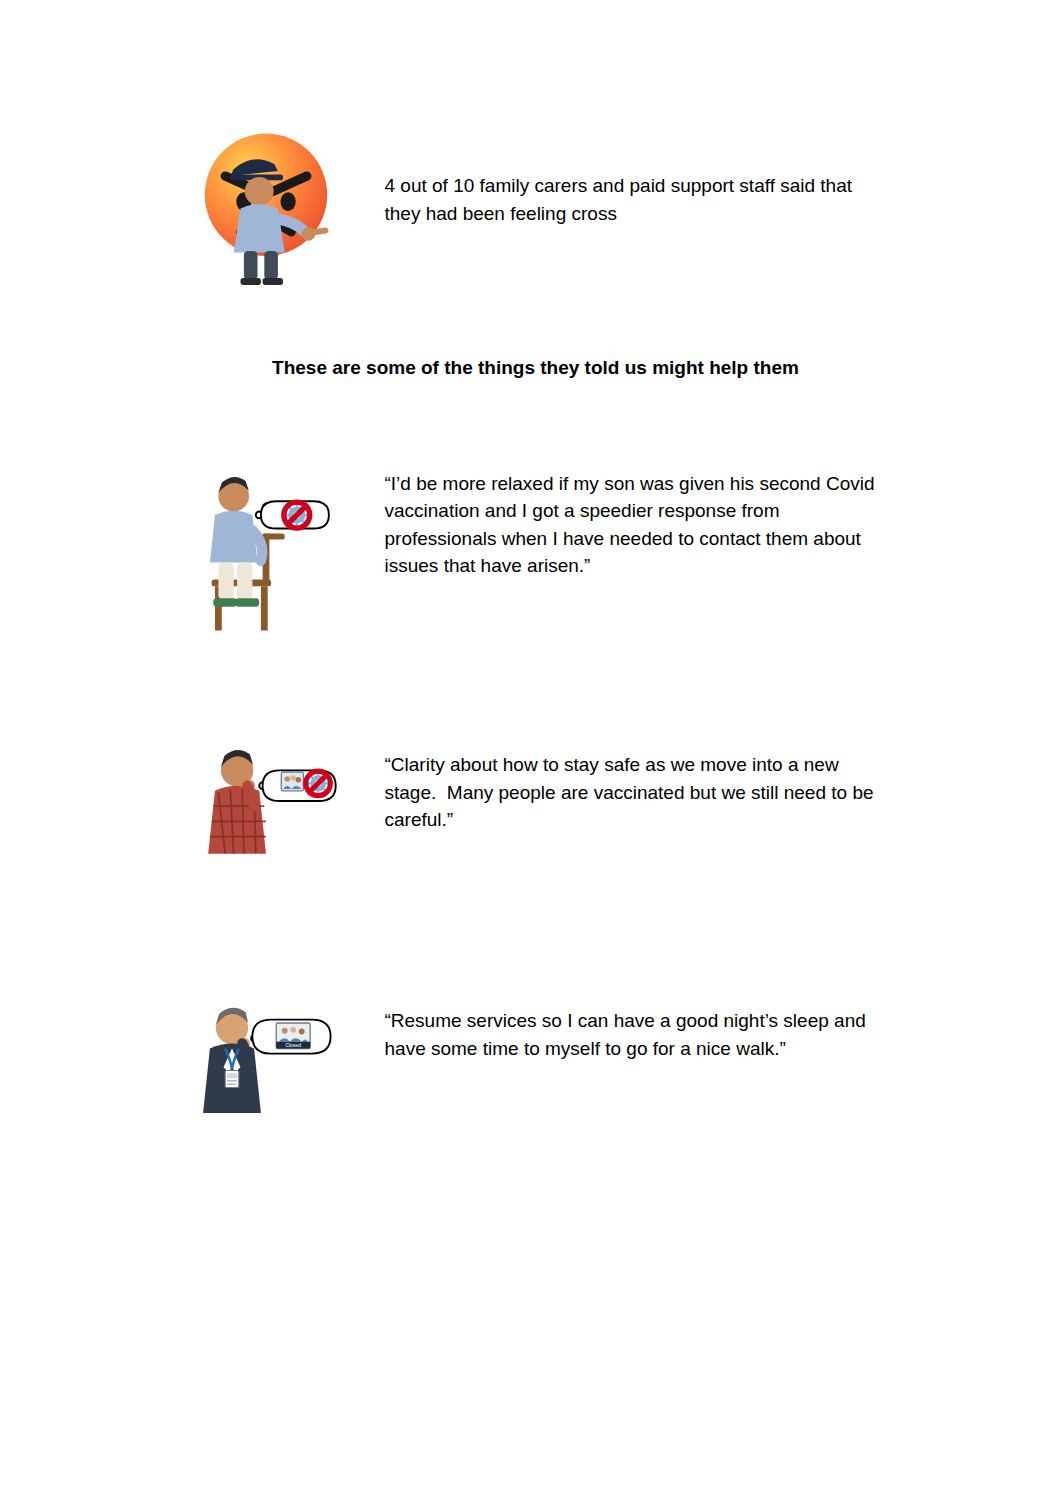4 out of 10 family carers and paid support staff said that they had been feeling cross
These are some of the things they told us might help them
“I’d be more relaxed if my son was given his second Covid vaccination and I got a speedier response from professionals when I have needed to contact them about issues that have arisen.”
“Clarity about how to stay safe as we move into a new stage. Many people are vaccinated but we still need to be careful.”
Closed
“Resume services so I can have a good night’s sleep and have some time to myself to go for a nice walk.”